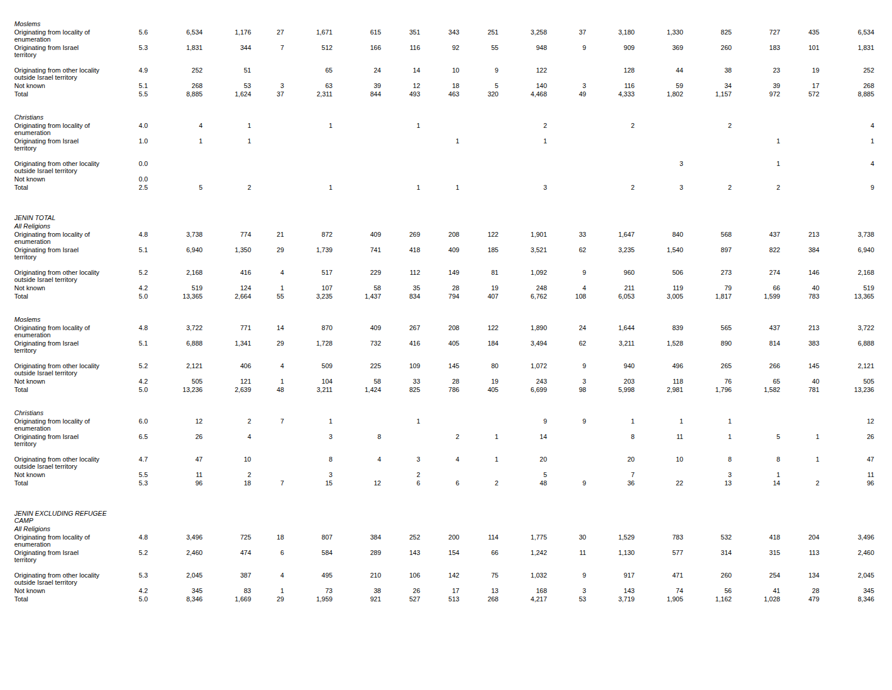| Moslems | | | | | | | | | | | | | | | | | |
| Originating from locality of enumeration | 5.6 | 6,534 | 1,176 | 27 | 1,671 | 615 | 351 | 343 | 251 | 3,258 | 37 | 3,180 | 1,330 | 825 | 727 | 435 | 6,534 |
| Originating from Israel territory | 5.3 | 1,831 | 344 | 7 | 512 | 166 | 116 | 92 | 55 | 948 | 9 | 909 | 369 | 260 | 183 | 101 | 1,831 |
| Originating from other locality outside Israel territory | 4.9 | 252 | 51 | | 65 | 24 | 14 | 10 | 9 | 122 | | 128 | 44 | 38 | 23 | 19 | 252 |
| Not known | 5.1 | 268 | 53 | 3 | 63 | 39 | 12 | 18 | 5 | 140 | 3 | 116 | 59 | 34 | 39 | 17 | 268 |
| Total | 5.5 | 8,885 | 1,624 | 37 | 2,311 | 844 | 493 | 463 | 320 | 4,468 | 49 | 4,333 | 1,802 | 1,157 | 972 | 572 | 8,885 |
| Christians | | | | | | | | | | | | | | | | | |
| Originating from locality of enumeration | 4.0 | 4 | 1 | | 1 | | 1 | | | 2 | | 2 | | 2 | | | 4 |
| Originating from Israel territory | 1.0 | 1 | 1 | | | | | 1 | | 1 | | | | | 1 | | 1 |
| Originating from other locality outside Israel territory | 0.0 | | | | | | | | | | | | 3 | | 1 | | 4 |
| Not known | 0.0 | | | | | | | | | | | | | | | | |
| Total | 2.5 | 5 | 2 | | 1 | | 1 | 1 | | 3 | | 2 | 3 | 2 | 2 | | 9 |
| JENIN TOTAL | | | | | | | | | | | | | | | | | |
| All Religions | | | | | | | | | | | | | | | | | |
| Originating from locality of enumeration | 4.8 | 3,738 | 774 | 21 | 872 | 409 | 269 | 208 | 122 | 1,901 | 33 | 1,647 | 840 | 568 | 437 | 213 | 3,738 |
| Originating from Israel territory | 5.1 | 6,940 | 1,350 | 29 | 1,739 | 741 | 418 | 409 | 185 | 3,521 | 62 | 3,235 | 1,540 | 897 | 822 | 384 | 6,940 |
| Originating from other locality outside Israel territory | 5.2 | 2,168 | 416 | 4 | 517 | 229 | 112 | 149 | 81 | 1,092 | 9 | 960 | 506 | 273 | 274 | 146 | 2,168 |
| Not known | 4.2 | 519 | 124 | 1 | 107 | 58 | 35 | 28 | 19 | 248 | 4 | 211 | 119 | 79 | 66 | 40 | 519 |
| Total | 5.0 | 13,365 | 2,664 | 55 | 3,235 | 1,437 | 834 | 794 | 407 | 6,762 | 108 | 6,053 | 3,005 | 1,817 | 1,599 | 783 | 13,365 |
| Moslems | | | | | | | | | | | | | | | | | |
| Originating from locality of enumeration | 4.8 | 3,722 | 771 | 14 | 870 | 409 | 267 | 208 | 122 | 1,890 | 24 | 1,644 | 839 | 565 | 437 | 213 | 3,722 |
| Originating from Israel territory | 5.1 | 6,888 | 1,341 | 29 | 1,728 | 732 | 416 | 405 | 184 | 3,494 | 62 | 3,211 | 1,528 | 890 | 814 | 383 | 6,888 |
| Originating from other locality outside Israel territory | 5.2 | 2,121 | 406 | 4 | 509 | 225 | 109 | 145 | 80 | 1,072 | 9 | 940 | 496 | 265 | 266 | 145 | 2,121 |
| Not known | 4.2 | 505 | 121 | 1 | 104 | 58 | 33 | 28 | 19 | 243 | 3 | 203 | 118 | 76 | 65 | 40 | 505 |
| Total | 5.0 | 13,236 | 2,639 | 48 | 3,211 | 1,424 | 825 | 786 | 405 | 6,699 | 98 | 5,998 | 2,981 | 1,796 | 1,582 | 781 | 13,236 |
| Christians | | | | | | | | | | | | | | | | | |
| Originating from locality of enumeration | 6.0 | 12 | 2 | 7 | 1 | | 1 | | | 9 | 9 | 1 | 1 | 1 | | | 12 |
| Originating from Israel territory | 6.5 | 26 | 4 | | 3 | 8 | | 2 | 1 | 14 | | 8 | 11 | 1 | 5 | 1 | 26 |
| Originating from other locality outside Israel territory | 4.7 | 47 | 10 | | 8 | 4 | 3 | 4 | 1 | 20 | | 20 | 10 | 8 | 8 | 1 | 47 |
| Not known | 5.5 | 11 | 2 | | 3 | | 2 | | | 5 | | 7 | | 3 | 1 | | 11 |
| Total | 5.3 | 96 | 18 | 7 | 15 | 12 | 6 | 6 | 2 | 48 | 9 | 36 | 22 | 13 | 14 | 2 | 96 |
| JENIN EXCLUDING REFUGEE CAMP | | | | | | | | | | | | | | | | | |
| All Religions | | | | | | | | | | | | | | | | | |
| Originating from locality of enumeration | 4.8 | 3,496 | 725 | 18 | 807 | 384 | 252 | 200 | 114 | 1,775 | 30 | 1,529 | 783 | 532 | 418 | 204 | 3,496 |
| Originating from Israel territory | 5.2 | 2,460 | 474 | 6 | 584 | 289 | 143 | 154 | 66 | 1,242 | 11 | 1,130 | 577 | 314 | 315 | 113 | 2,460 |
| Originating from other locality outside Israel territory | 5.3 | 2,045 | 387 | 4 | 495 | 210 | 106 | 142 | 75 | 1,032 | 9 | 917 | 471 | 260 | 254 | 134 | 2,045 |
| Not known | 4.2 | 345 | 83 | 1 | 73 | 38 | 26 | 17 | 13 | 168 | 3 | 143 | 74 | 56 | 41 | 28 | 345 |
| Total | 5.0 | 8,346 | 1,669 | 29 | 1,959 | 921 | 527 | 513 | 268 | 4,217 | 53 | 3,719 | 1,905 | 1,162 | 1,028 | 479 | 8,346 |